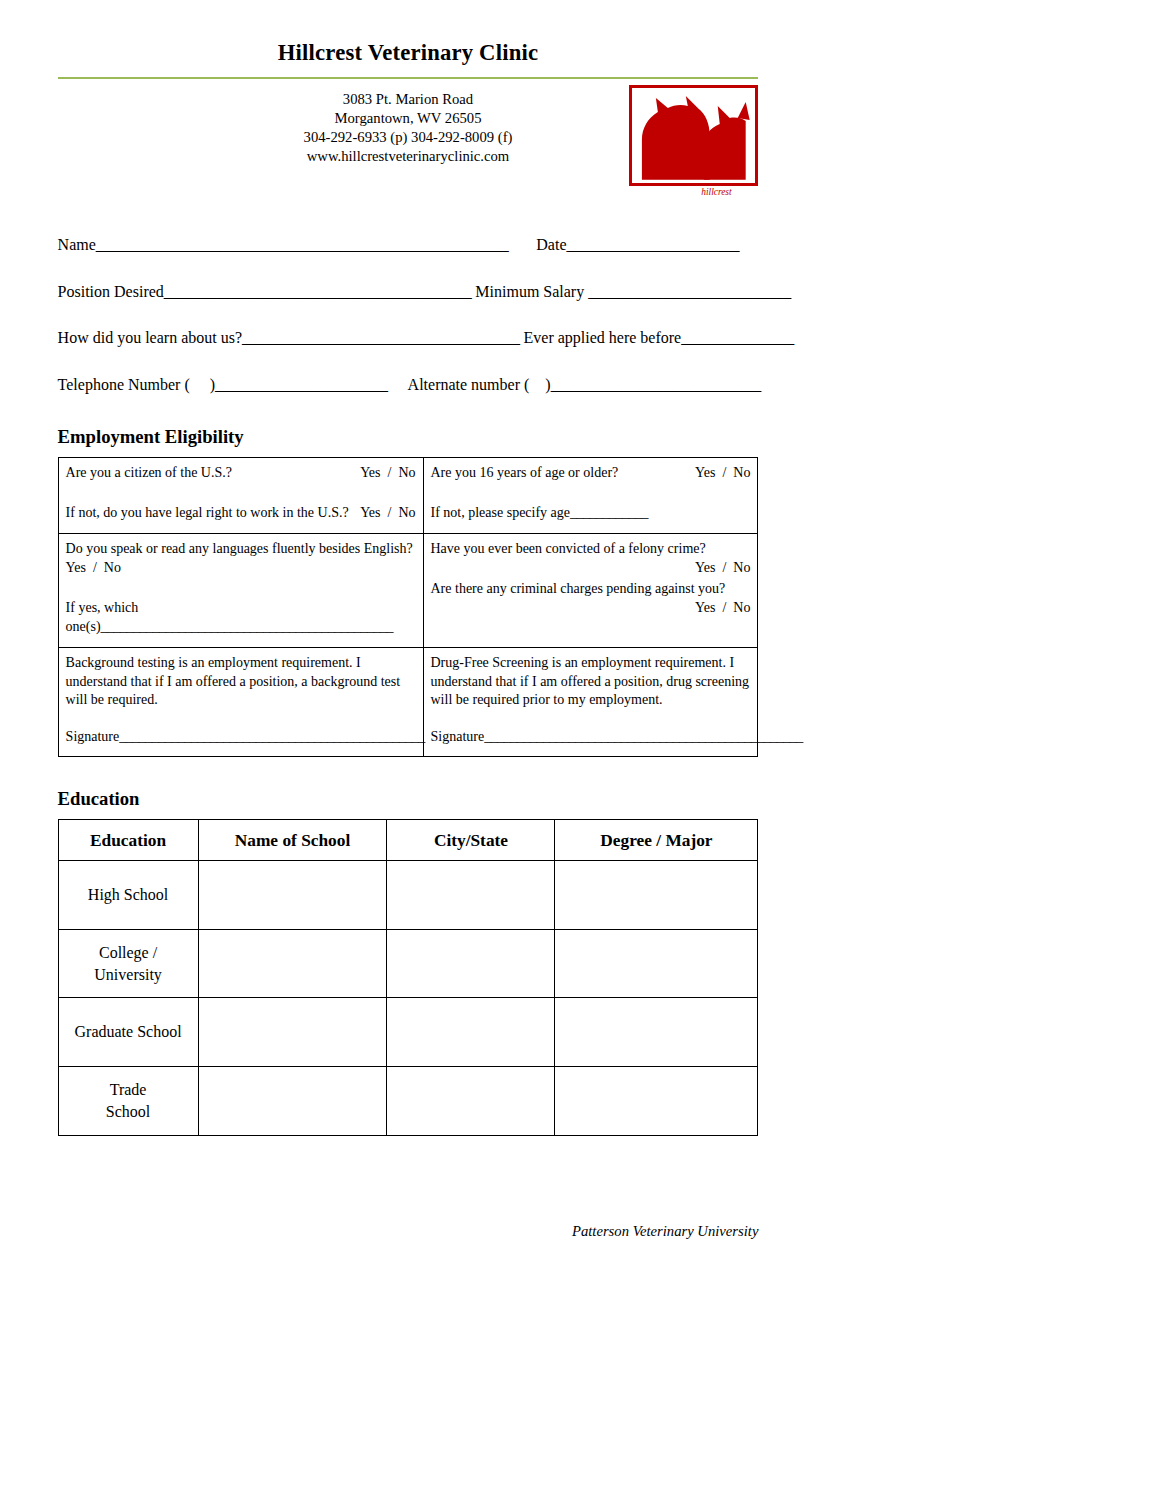Hillcrest Veterinary Clinic
3083 Pt. Marion Road
Morgantown, WV 26505
304-292-6933 (p) 304-292-8009 (f)
www.hillcrestveterinaryclinic.com
hillcrest
Name_______________________________________________________ Date_______________________
Position Desired_________________________________________ Minimum Salary ___________________________
How did you learn about us?_____________________________________ Ever applied here before_______________
Telephone Number ( )_______________________ Alternate number ( )____________________________
Employment Eligibility
| Are you a citizen of the U.S.? Yes / No If not, do you have legal right to work in the U.S.? Yes / No | Are you 16 years of age or older? Yes / No If not, please specify age ____________ |
| Do you speak or read any languages fluently besides English? Yes / No If yes, which one(s) _____________________________________________ | Have you ever been convicted of a felony crime? Yes / No Are there any criminal charges pending against you? Yes / No |
| Background testing is an employment requirement. I understand that if I am offered a position, a background test will be required. Signature _______________________________________________ | Drug-Free Screening is an employment requirement. I understand that if I am offered a position, drug screening will be required prior to my employment. Signature _________________________________________________ |
Education
| Education | Name of School | City/State | Degree / Major |
| --- | --- | --- | --- |
| High School | | | |
| College / University | | | |
| Graduate School | | | |
| Trade School | | | |
Patterson Veterinary University